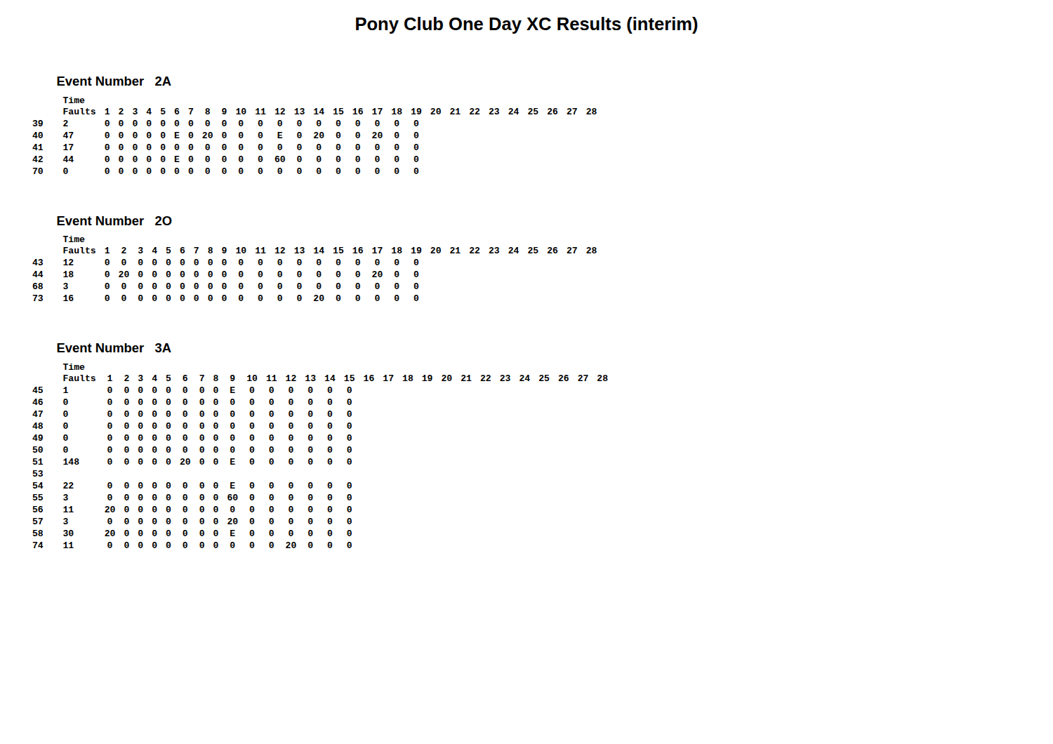Pony Club One Day XC Results (interim)
Event Number 2A
| | Time | |
| | Faults | 1 | 2 | 3 | 4 | 5 | 6 | 7 | 8 | 9 | 10 | 11 | 12 | 13 | 14 | 15 | 16 | 17 | 18 | 19 | 20 | 21 | 22 | 23 | 24 | 25 | 26 | 27 | 28 |
| 39 | 2 | 0 | 0 | 0 | 0 | 0 | 0 | 0 | 0 | 0 | 0 | 0 | 0 | 0 | 0 | 0 | 0 | 0 | 0 | 0 | | | | | | | | | |
| 40 | 47 | 0 | 0 | 0 | 0 | 0 | E | 0 | 20 | 0 | 0 | 0 | E | 0 | 20 | 0 | 0 | 20 | 0 | 0 | | | | | | | | | |
| 41 | 17 | 0 | 0 | 0 | 0 | 0 | 0 | 0 | 0 | 0 | 0 | 0 | 0 | 0 | 0 | 0 | 0 | 0 | 0 | 0 | | | | | | | | | |
| 42 | 44 | 0 | 0 | 0 | 0 | 0 | E | 0 | 0 | 0 | 0 | 0 | 60 | 0 | 0 | 0 | 0 | 0 | 0 | 0 | | | | | | | | | |
| 70 | 0 | 0 | 0 | 0 | 0 | 0 | 0 | 0 | 0 | 0 | 0 | 0 | 0 | 0 | 0 | 0 | 0 | 0 | 0 | 0 | | | | | | | | | |
Event Number 2O
| | Time | |
| | Faults | 1 | 2 | 3 | 4 | 5 | 6 | 7 | 8 | 9 | 10 | 11 | 12 | 13 | 14 | 15 | 16 | 17 | 18 | 19 | 20 | 21 | 22 | 23 | 24 | 25 | 26 | 27 | 28 |
| 43 | 12 | 0 | 0 | 0 | 0 | 0 | 0 | 0 | 0 | 0 | 0 | 0 | 0 | 0 | 0 | 0 | 0 | 0 | 0 | 0 | | | | | | | | | |
| 44 | 18 | 0 | 20 | 0 | 0 | 0 | 0 | 0 | 0 | 0 | 0 | 0 | 0 | 0 | 0 | 0 | 0 | 20 | 0 | 0 | | | | | | | | | |
| 68 | 3 | 0 | 0 | 0 | 0 | 0 | 0 | 0 | 0 | 0 | 0 | 0 | 0 | 0 | 0 | 0 | 0 | 0 | 0 | 0 | | | | | | | | | |
| 73 | 16 | 0 | 0 | 0 | 0 | 0 | 0 | 0 | 0 | 0 | 0 | 0 | 0 | 0 | 20 | 0 | 0 | 0 | 0 | 0 | | | | | | | | | |
Event Number 3A
| | Time | |
| | Faults | 1 | 2 | 3 | 4 | 5 | 6 | 7 | 8 | 9 | 10 | 11 | 12 | 13 | 14 | 15 | 16 | 17 | 18 | 19 | 20 | 21 | 22 | 23 | 24 | 25 | 26 | 27 | 28 |
| 45 | 1 | 0 | 0 | 0 | 0 | 0 | 0 | 0 | 0 | E | 0 | 0 | 0 | 0 | 0 | 0 | | | | | | | | | | | | | |
| 46 | 0 | 0 | 0 | 0 | 0 | 0 | 0 | 0 | 0 | 0 | 0 | 0 | 0 | 0 | 0 | 0 | | | | | | | | | | | | | |
| 47 | 0 | 0 | 0 | 0 | 0 | 0 | 0 | 0 | 0 | 0 | 0 | 0 | 0 | 0 | 0 | 0 | | | | | | | | | | | | | |
| 48 | 0 | 0 | 0 | 0 | 0 | 0 | 0 | 0 | 0 | 0 | 0 | 0 | 0 | 0 | 0 | 0 | | | | | | | | | | | | | |
| 49 | 0 | 0 | 0 | 0 | 0 | 0 | 0 | 0 | 0 | 0 | 0 | 0 | 0 | 0 | 0 | 0 | | | | | | | | | | | | | |
| 50 | 0 | 0 | 0 | 0 | 0 | 0 | 0 | 0 | 0 | 0 | 0 | 0 | 0 | 0 | 0 | 0 | | | | | | | | | | | | | |
| 51 | 148 | 0 | 0 | 0 | 0 | 0 | 20 | 0 | 0 | E | 0 | 0 | 0 | 0 | 0 | 0 | | | | | | | | | | | | | |
| 53 | | | | | | | | | | | | | | | | | | | | | | | | | | | | | |
| 54 | 22 | 0 | 0 | 0 | 0 | 0 | 0 | 0 | 0 | E | 0 | 0 | 0 | 0 | 0 | 0 | | | | | | | | | | | | | |
| 55 | 3 | 0 | 0 | 0 | 0 | 0 | 0 | 0 | 0 | 60 | 0 | 0 | 0 | 0 | 0 | 0 | | | | | | | | | | | | | |
| 56 | 11 | 20 | 0 | 0 | 0 | 0 | 0 | 0 | 0 | 0 | 0 | 0 | 0 | 0 | 0 | 0 | | | | | | | | | | | | | |
| 57 | 3 | 0 | 0 | 0 | 0 | 0 | 0 | 0 | 0 | 20 | 0 | 0 | 0 | 0 | 0 | 0 | | | | | | | | | | | | | |
| 58 | 30 | 20 | 0 | 0 | 0 | 0 | 0 | 0 | 0 | E | 0 | 0 | 0 | 0 | 0 | 0 | | | | | | | | | | | | | |
| 74 | 11 | 0 | 0 | 0 | 0 | 0 | 0 | 0 | 0 | 0 | 0 | 0 | 20 | 0 | 0 | 0 | | | | | | | | | | | | | |